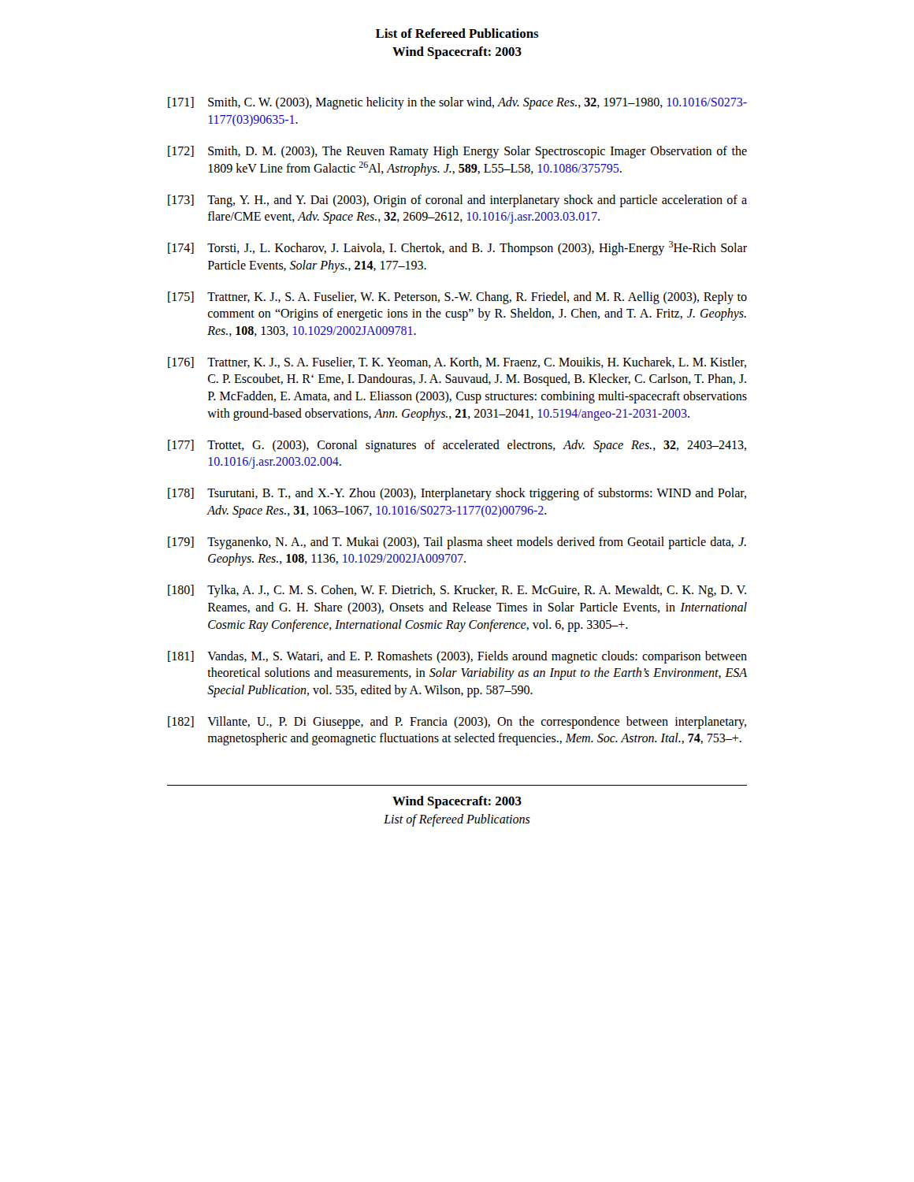List of Refereed Publications Wind Spacecraft: 2003
[171] Smith, C. W. (2003), Magnetic helicity in the solar wind, Adv. Space Res., 32, 1971–1980, 10.1016/S0273-1177(03)90635-1.
[172] Smith, D. M. (2003), The Reuven Ramaty High Energy Solar Spectroscopic Imager Observation of the 1809 keV Line from Galactic 26Al, Astrophys. J., 589, L55–L58, 10.1086/375795.
[173] Tang, Y. H., and Y. Dai (2003), Origin of coronal and interplanetary shock and particle acceleration of a flare/CME event, Adv. Space Res., 32, 2609–2612, 10.1016/j.asr.2003.03.017.
[174] Torsti, J., L. Kocharov, J. Laivola, I. Chertok, and B. J. Thompson (2003), High-Energy 3He-Rich Solar Particle Events, Solar Phys., 214, 177–193.
[175] Trattner, K. J., S. A. Fuselier, W. K. Peterson, S.-W. Chang, R. Friedel, and M. R. Aellig (2003), Reply to comment on “Origins of energetic ions in the cusp” by R. Sheldon, J. Chen, and T. A. Fritz, J. Geophys. Res., 108, 1303, 10.1029/2002JA009781.
[176] Trattner, K. J., S. A. Fuselier, T. K. Yeoman, A. Korth, M. Fraenz, C. Mouikis, H. Kucharek, L. M. Kistler, C. P. Escoubet, H. R‘ Eme, I. Dandouras, J. A. Sauvaud, J. M. Bosqued, B. Klecker, C. Carlson, T. Phan, J. P. McFadden, E. Amata, and L. Eliasson (2003), Cusp structures: combining multi-spacecraft observations with ground-based observations, Ann. Geophys., 21, 2031–2041, 10.5194/angeo-21-2031-2003.
[177] Trottet, G. (2003), Coronal signatures of accelerated electrons, Adv. Space Res., 32, 2403–2413, 10.1016/j.asr.2003.02.004.
[178] Tsurutani, B. T., and X.-Y. Zhou (2003), Interplanetary shock triggering of substorms: WIND and Polar, Adv. Space Res., 31, 1063–1067, 10.1016/S0273-1177(02)00796-2.
[179] Tsyganenko, N. A., and T. Mukai (2003), Tail plasma sheet models derived from Geotail particle data, J. Geophys. Res., 108, 1136, 10.1029/2002JA009707.
[180] Tylka, A. J., C. M. S. Cohen, W. F. Dietrich, S. Krucker, R. E. McGuire, R. A. Mewaldt, C. K. Ng, D. V. Reames, and G. H. Share (2003), Onsets and Release Times in Solar Particle Events, in International Cosmic Ray Conference, International Cosmic Ray Conference, vol. 6, pp. 3305–+.
[181] Vandas, M., S. Watari, and E. P. Romashets (2003), Fields around magnetic clouds: comparison between theoretical solutions and measurements, in Solar Variability as an Input to the Earth’s Environment, ESA Special Publication, vol. 535, edited by A. Wilson, pp. 587–590.
[182] Villante, U., P. Di Giuseppe, and P. Francia (2003), On the correspondence between interplanetary, magnetospheric and geomagnetic fluctuations at selected frequencies., Mem. Soc. Astron. Ital., 74, 753–+.
Wind Spacecraft: 2003
List of Refereed Publications